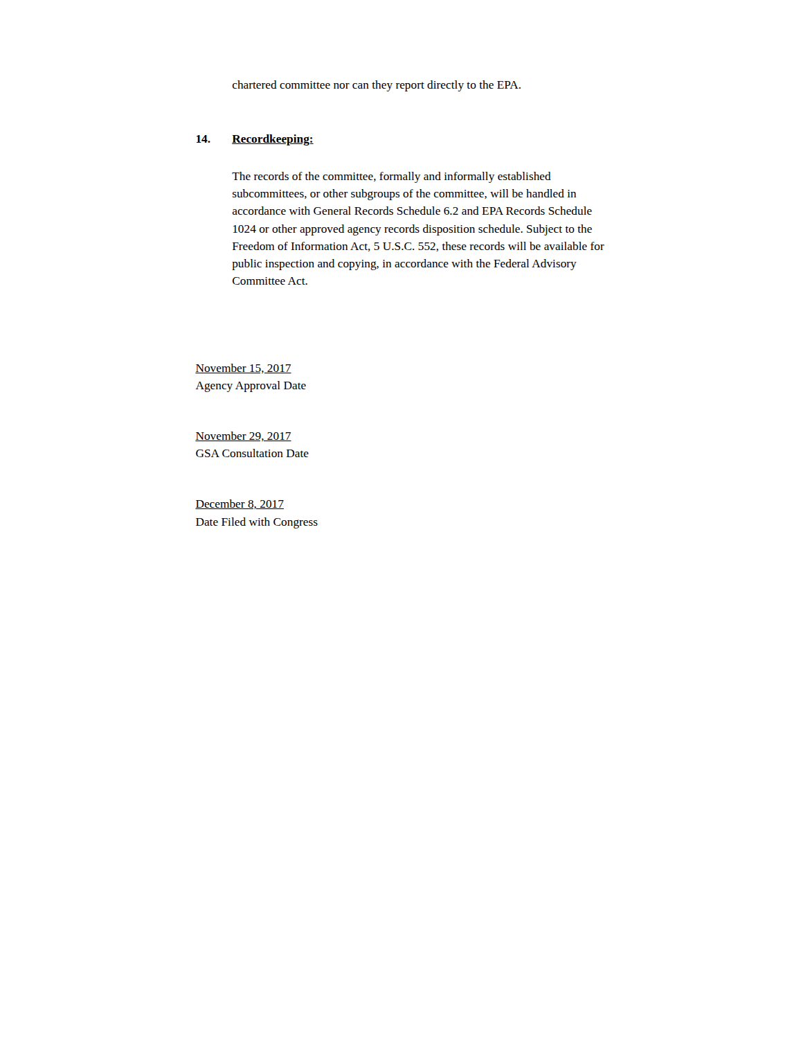chartered committee nor can they report directly to the EPA.
14. Recordkeeping:
The records of the committee, formally and informally established subcommittees, or other subgroups of the committee, will be handled in accordance with General Records Schedule 6.2 and EPA Records Schedule 1024 or other approved agency records disposition schedule. Subject to the Freedom of Information Act, 5 U.S.C. 552, these records will be available for public inspection and copying, in accordance with the Federal Advisory Committee Act.
November 15, 2017 Agency Approval Date
November 29, 2017 GSA Consultation Date
December 8, 2017 Date Filed with Congress